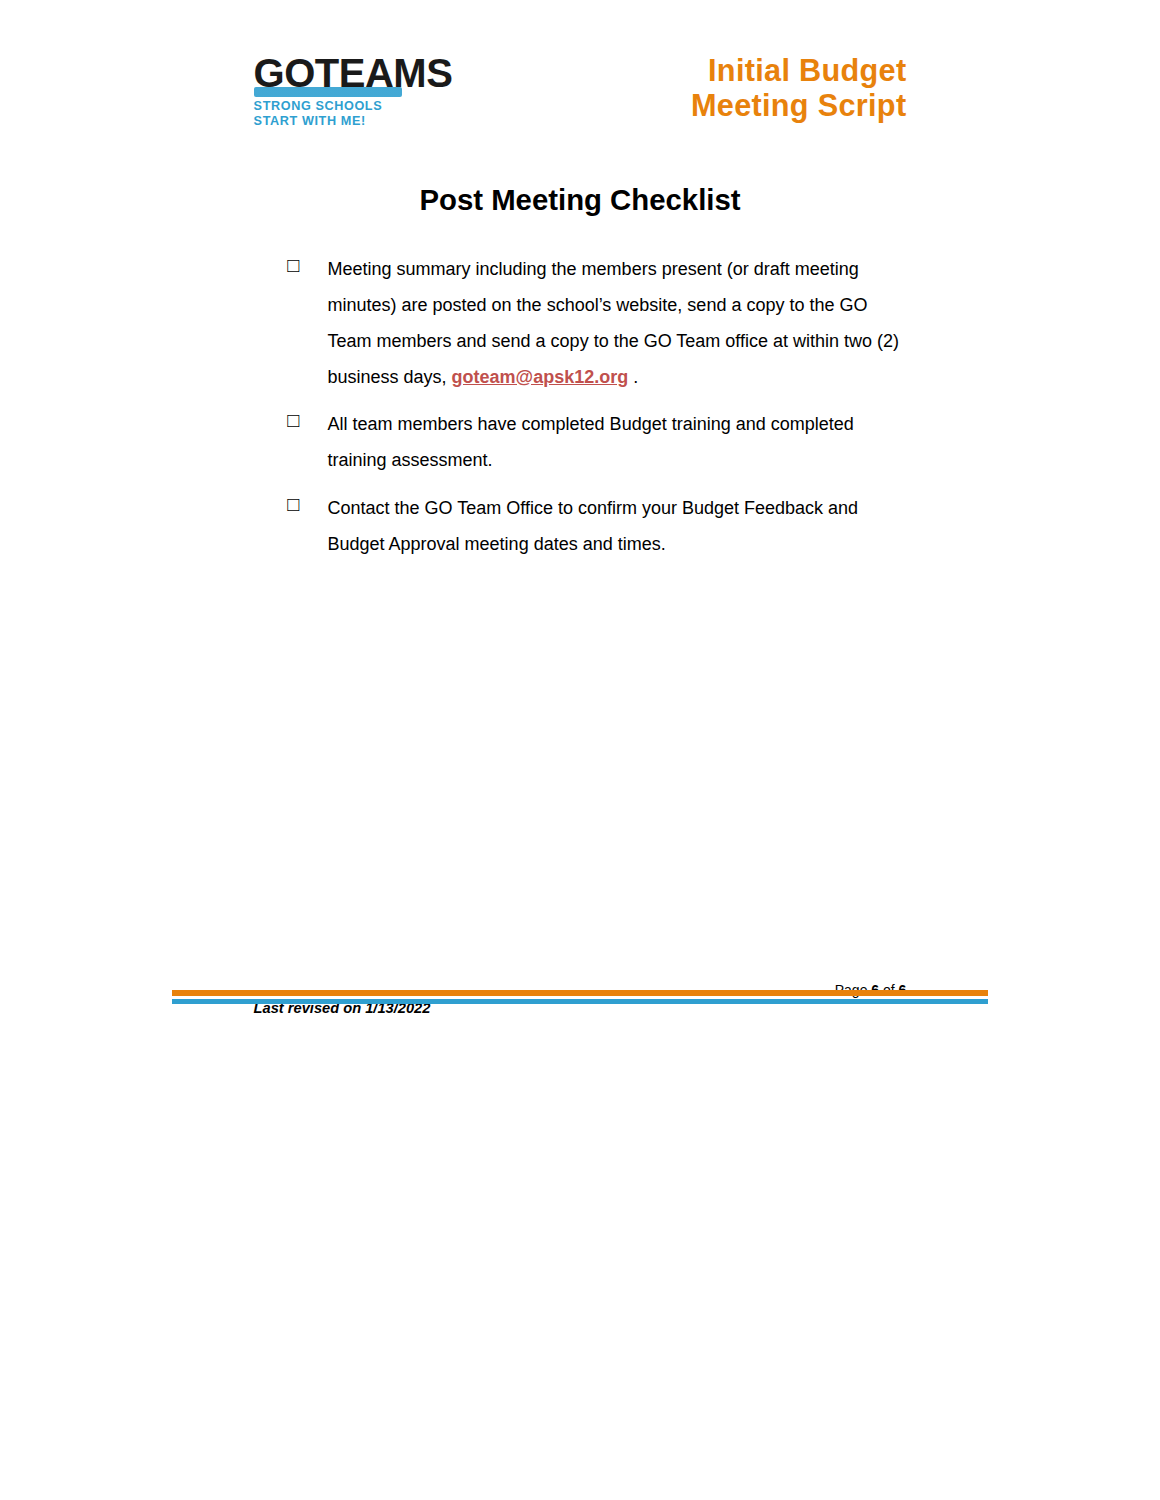GO TEAMS
Strong Schools
Start With Me!
Initial Budget
Meeting Script
Post Meeting Checklist
Meeting summary including the members present (or draft meeting minutes) are posted on the school’s website, send a copy to the GO Team members and send a copy to the GO Team office at within two (2) business days, goteam@apsk12.org .
All team members have completed Budget training and completed training assessment.
Contact the GO Team Office to confirm your Budget Feedback and Budget Approval meeting dates and times.
Page 6 of 6
Last revised on 1/13/2022